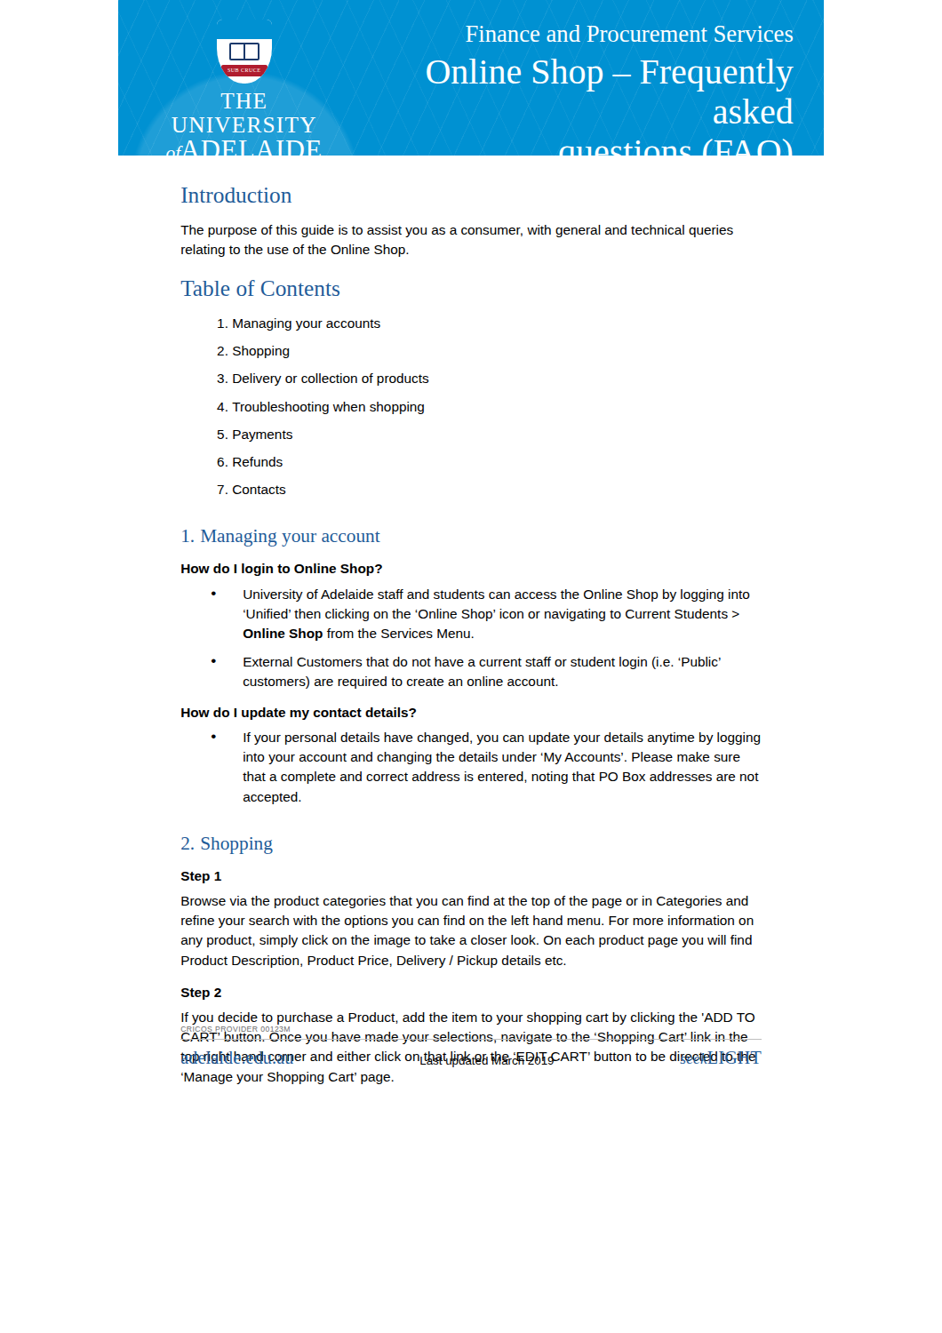SUB CRUCE LUMEN
THE UNIVERSITY
of ADELAIDE
Finance and Procurement Services
Online Shop – Frequently asked
questions (FAQ)
Introduction
The purpose of this guide is to assist you as a consumer, with general and technical queries relating to the use of the Online Shop.
Table of Contents
Managing your accounts
Shopping
Delivery or collection of products
Troubleshooting when shopping
Payments
Refunds
Contacts
1. Managing your account
How do I login to Online Shop?
University of Adelaide staff and students can access the Online Shop by logging into ‘Unified’ then clicking on the ‘Online Shop’ icon or navigating to Current Students > Online Shop from the Services Menu.
External Customers that do not have a current staff or student login (i.e. ‘Public’ customers) are required to create an online account.
How do I update my contact details?
If your personal details have changed, you can update your details anytime by logging into your account and changing the details under ‘My Accounts’. Please make sure that a complete and correct address is entered, noting that PO Box addresses are not accepted.
2. Shopping
Step 1
Browse via the product categories that you can find at the top of the page or in Categories and refine your search with the options you can find on the left hand menu. For more information on any product, simply click on the image to take a closer look. On each product page you will find Product Description, Product Price, Delivery / Pickup details etc.
Step 2
If you decide to purchase a Product, add the item to your shopping cart by clicking the 'ADD TO CART’ button. Once you have made your selections, navigate to the ‘Shopping Cart’ link in the top right hand corner and either click on that link or the ‘EDIT CART’ button to be directed to the ‘Manage your Shopping Cart’ page.
CRICOS PROVIDER 00123M
adelaide.edu.au
Last updated March 2019
seek LIGHT